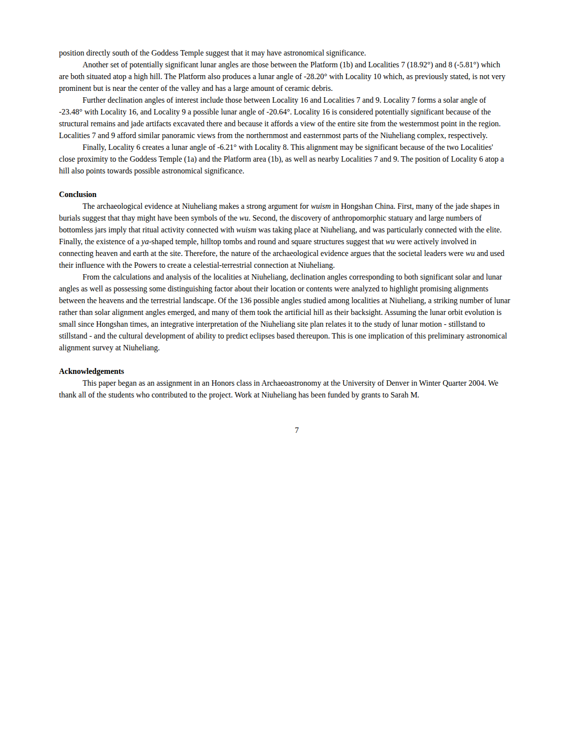position directly south of the Goddess Temple suggest that it may have astronomical significance.
Another set of potentially significant lunar angles are those between the Platform (1b) and Localities 7 (18.92°) and 8 (-5.81°) which are both situated atop a high hill. The Platform also produces a lunar angle of -28.20° with Locality 10 which, as previously stated, is not very prominent but is near the center of the valley and has a large amount of ceramic debris.
Further declination angles of interest include those between Locality 16 and Localities 7 and 9. Locality 7 forms a solar angle of -23.48° with Locality 16, and Locality 9 a possible lunar angle of -20.64°. Locality 16 is considered potentially significant because of the structural remains and jade artifacts excavated there and because it affords a view of the entire site from the westernmost point in the region. Localities 7 and 9 afford similar panoramic views from the northernmost and easternmost parts of the Niuheliang complex, respectively.
Finally, Locality 6 creates a lunar angle of -6.21° with Locality 8. This alignment may be significant because of the two Localities' close proximity to the Goddess Temple (1a) and the Platform area (1b), as well as nearby Localities 7 and 9. The position of Locality 6 atop a hill also points towards possible astronomical significance.
Conclusion
The archaeological evidence at Niuheliang makes a strong argument for wuism in Hongshan China. First, many of the jade shapes in burials suggest that thay might have been symbols of the wu. Second, the discovery of anthropomorphic statuary and large numbers of bottomless jars imply that ritual activity connected with wuism was taking place at Niuheliang, and was particularly connected with the elite. Finally, the existence of a ya-shaped temple, hilltop tombs and round and square structures suggest that wu were actively involved in connecting heaven and earth at the site. Therefore, the nature of the archaeological evidence argues that the societal leaders were wu and used their influence with the Powers to create a celestial-terrestrial connection at Niuheliang.
From the calculations and analysis of the localities at Niuheliang, declination angles corresponding to both significant solar and lunar angles as well as possessing some distinguishing factor about their location or contents were analyzed to highlight promising alignments between the heavens and the terrestrial landscape. Of the 136 possible angles studied among localities at Niuheliang, a striking number of lunar rather than solar alignment angles emerged, and many of them took the artificial hill as their backsight. Assuming the lunar orbit evolution is small since Hongshan times, an integrative interpretation of the Niuheliang site plan relates it to the study of lunar motion - stillstand to stillstand - and the cultural development of ability to predict eclipses based thereupon. This is one implication of this preliminary astronomical alignment survey at Niuheliang.
Acknowledgements
This paper began as an assignment in an Honors class in Archaeoastronomy at the University of Denver in Winter Quarter 2004. We thank all of the students who contributed to the project. Work at Niuheliang has been funded by grants to Sarah M.
7